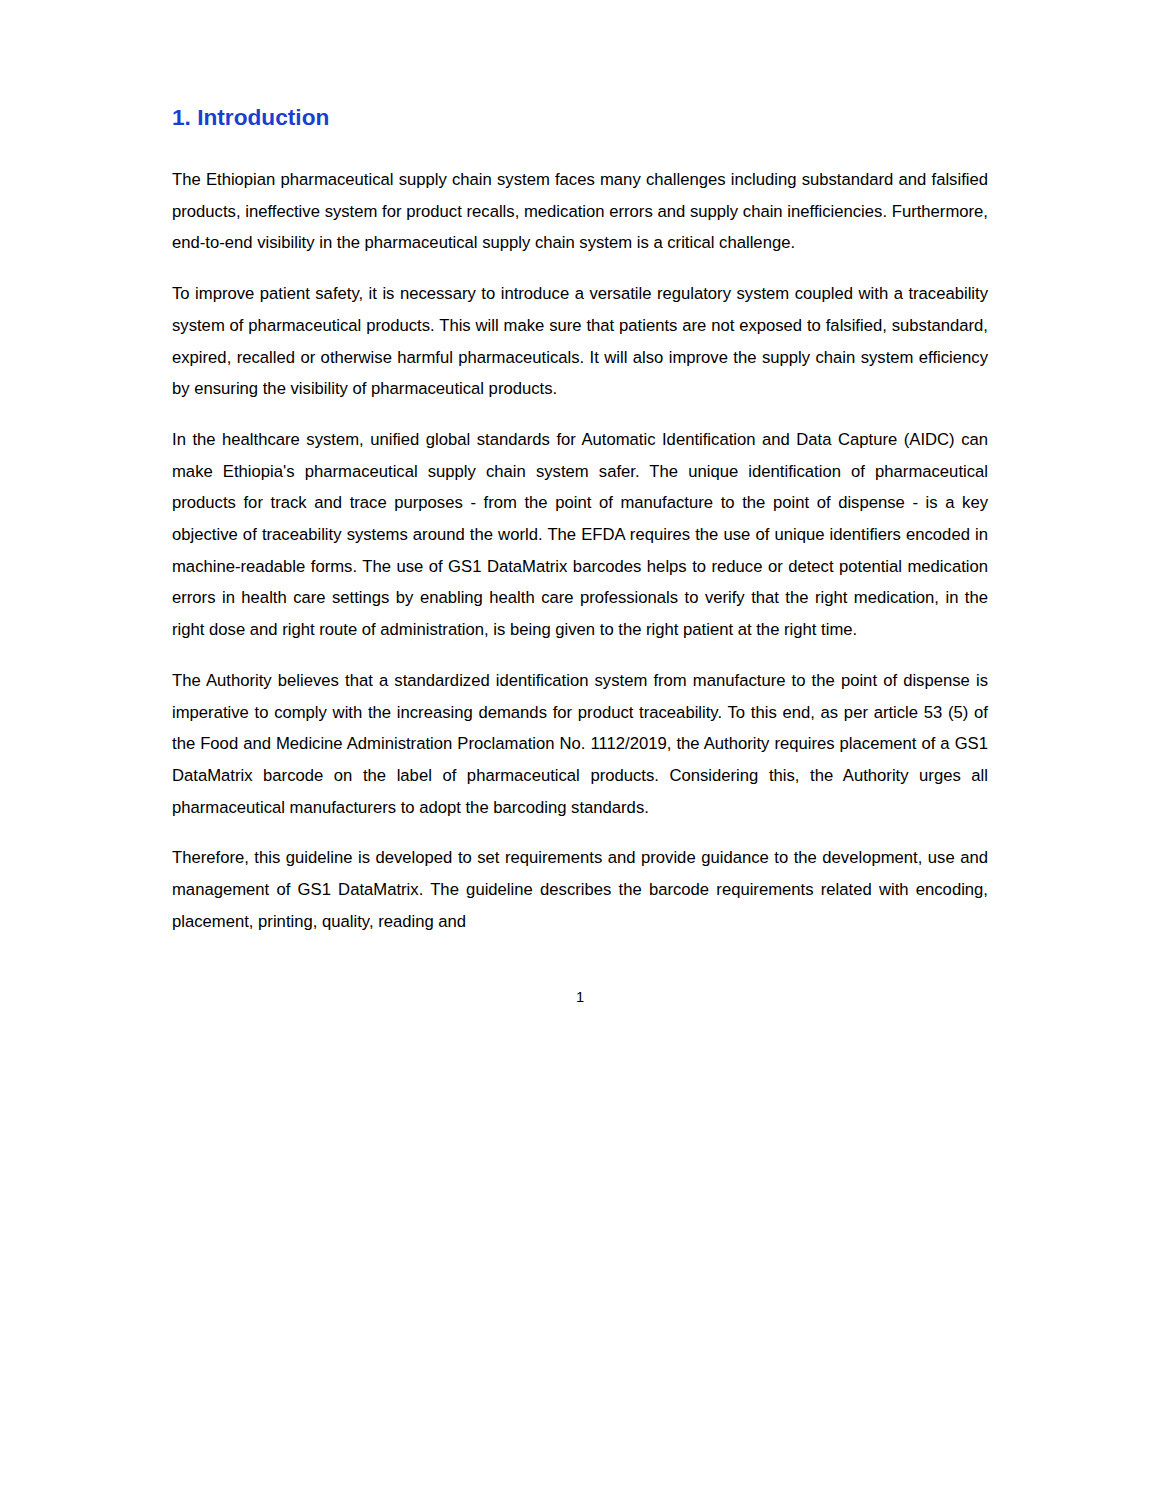1. Introduction
The Ethiopian pharmaceutical supply chain system faces many challenges including substandard and falsified products, ineffective system for product recalls, medication errors and supply chain inefficiencies. Furthermore, end-to-end visibility in the pharmaceutical supply chain system is a critical challenge.
To improve patient safety, it is necessary to introduce a versatile regulatory system coupled with a traceability system of pharmaceutical products. This will make sure that patients are not exposed to falsified, substandard, expired, recalled or otherwise harmful pharmaceuticals. It will also improve the supply chain system efficiency by ensuring the visibility of pharmaceutical products.
In the healthcare system, unified global standards for Automatic Identification and Data Capture (AIDC) can make Ethiopia's pharmaceutical supply chain system safer. The unique identification of pharmaceutical products for track and trace purposes - from the point of manufacture to the point of dispense - is a key objective of traceability systems around the world. The EFDA requires the use of unique identifiers encoded in machine-readable forms. The use of GS1 DataMatrix barcodes helps to reduce or detect potential medication errors in health care settings by enabling health care professionals to verify that the right medication, in the right dose and right route of administration, is being given to the right patient at the right time.
The Authority believes that a standardized identification system from manufacture to the point of dispense is imperative to comply with the increasing demands for product traceability. To this end, as per article 53 (5) of the Food and Medicine Administration Proclamation No. 1112/2019, the Authority requires placement of a GS1 DataMatrix barcode on the label of pharmaceutical products. Considering this, the Authority urges all pharmaceutical manufacturers to adopt the barcoding standards.
Therefore, this guideline is developed to set requirements and provide guidance to the development, use and management of GS1 DataMatrix. The guideline describes the barcode requirements related with encoding, placement, printing, quality, reading and
1